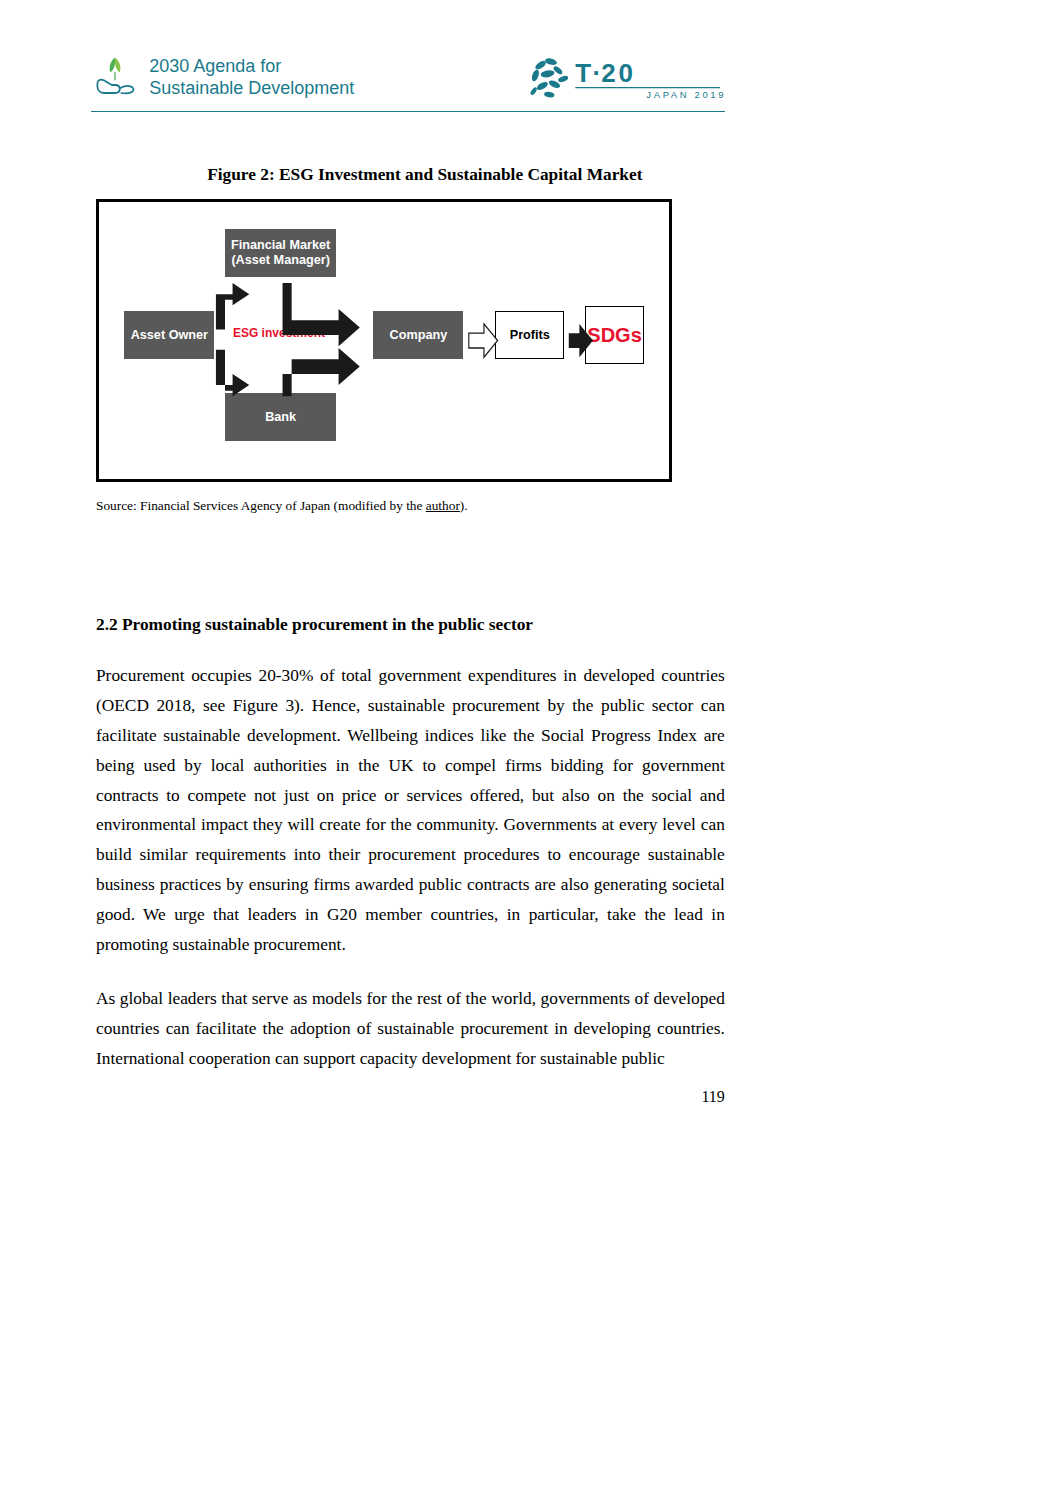2030 Agenda for
Sustainable Development
T · 2 0 JAPAN 2019
Figure 2: ESG Investment and Sustainable Capital Market
Financial Market
(Asset Manager)
Asset Owner
Bank
Company
Profits
SDGs
ESG investment
Source: Financial Services Agency of Japan (modified by the author).
2.2 Promoting sustainable procurement in the public sector
Procurement occupies 20-30% of total government expenditures in developed countries (OECD 2018, see Figure 3). Hence, sustainable procurement by the public sector can facilitate sustainable development. Wellbeing indices like the Social Progress Index are being used by local authorities in the UK to compel firms bidding for government contracts to compete not just on price or services offered, but also on the social and environmental impact they will create for the community. Governments at every level can build similar requirements into their procurement procedures to encourage sustainable business practices by ensuring firms awarded public contracts are also generating societal good. We urge that leaders in G20 member countries, in particular, take the lead in promoting sustainable procurement.
As global leaders that serve as models for the rest of the world, governments of developed countries can facilitate the adoption of sustainable procurement in developing countries. International cooperation can support capacity development for sustainable public
119